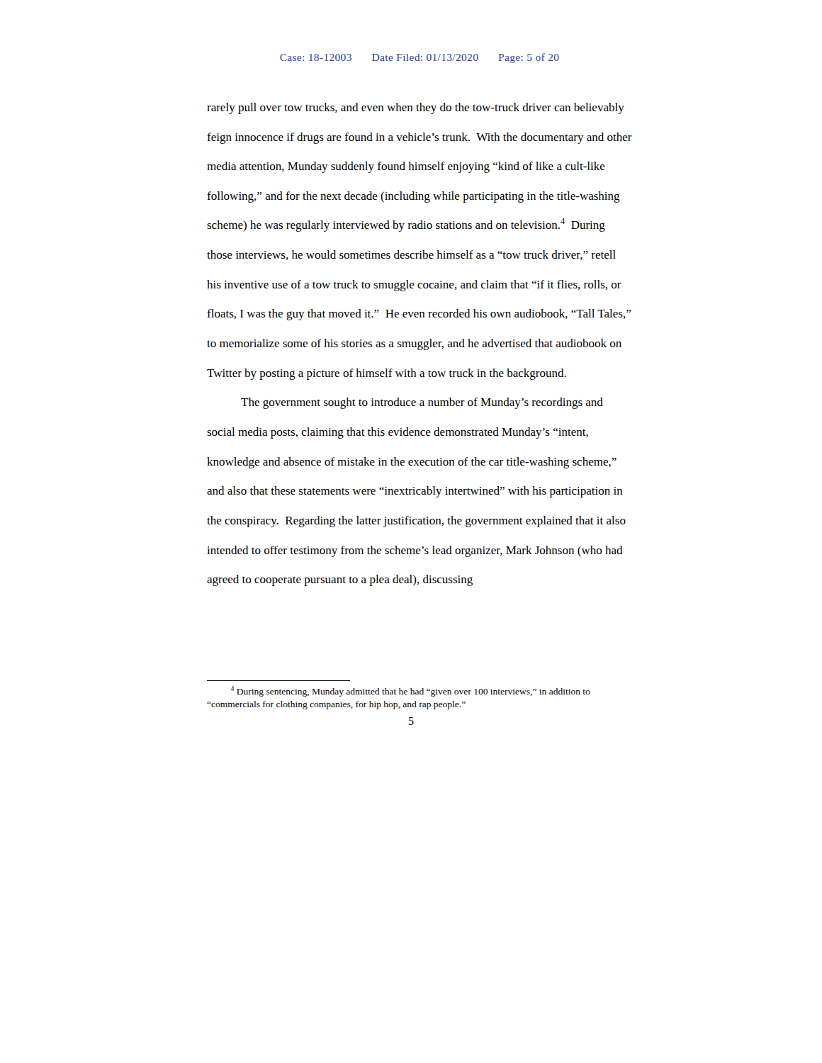Case: 18-12003 Date Filed: 01/13/2020 Page: 5 of 20
rarely pull over tow trucks, and even when they do the tow-truck driver can believably feign innocence if drugs are found in a vehicle’s trunk. With the documentary and other media attention, Munday suddenly found himself enjoying “kind of like a cult-like following,” and for the next decade (including while participating in the title-washing scheme) he was regularly interviewed by radio stations and on television.4 During those interviews, he would sometimes describe himself as a “tow truck driver,” retell his inventive use of a tow truck to smuggle cocaine, and claim that “if it flies, rolls, or floats, I was the guy that moved it.” He even recorded his own audiobook, “Tall Tales,” to memorialize some of his stories as a smuggler, and he advertised that audiobook on Twitter by posting a picture of himself with a tow truck in the background.
The government sought to introduce a number of Munday’s recordings and social media posts, claiming that this evidence demonstrated Munday’s “intent, knowledge and absence of mistake in the execution of the car title-washing scheme,” and also that these statements were “inextricably intertwined” with his participation in the conspiracy. Regarding the latter justification, the government explained that it also intended to offer testimony from the scheme’s lead organizer, Mark Johnson (who had agreed to cooperate pursuant to a plea deal), discussing
4 During sentencing, Munday admitted that he had “given over 100 interviews,” in addition to “commercials for clothing companies, for hip hop, and rap people.”
5